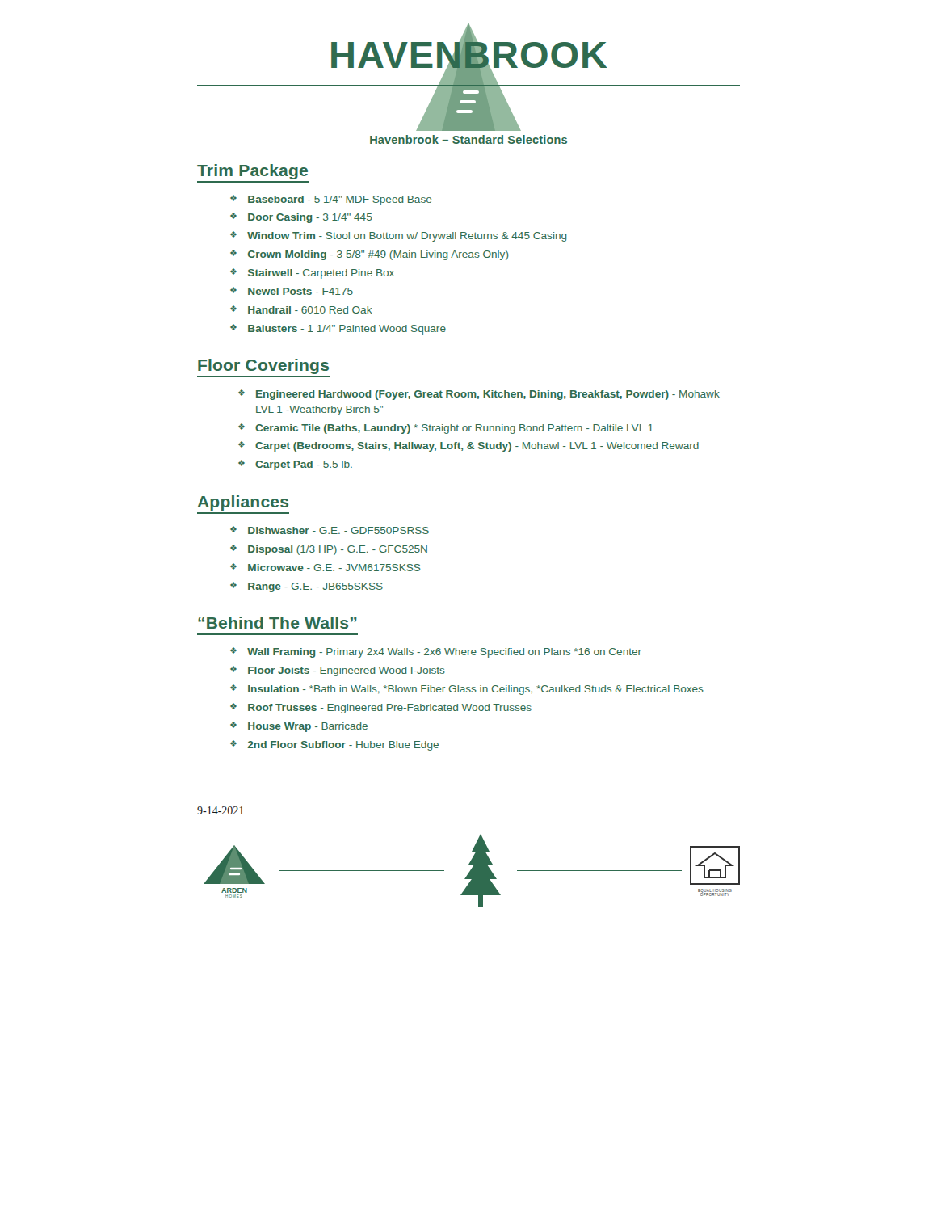HAVENBROOK
Havenbrook – Standard Selections
Trim Package
Baseboard - 5 1/4" MDF Speed Base
Door Casing - 3 1/4" 445
Window Trim - Stool on Bottom w/ Drywall Returns & 445 Casing
Crown Molding - 3 5/8" #49 (Main Living Areas Only)
Stairwell - Carpeted Pine Box
Newel Posts - F4175
Handrail - 6010 Red Oak
Balusters - 1 1/4" Painted Wood Square
Floor Coverings
Engineered Hardwood (Foyer, Great Room, Kitchen, Dining, Breakfast, Powder) - Mohawk LVL 1 -Weatherby Birch 5"
Ceramic Tile (Baths, Laundry) * Straight or Running Bond Pattern - Daltile LVL 1
Carpet (Bedrooms, Stairs, Hallway, Loft, & Study) - Mohawl - LVL 1 - Welcomed Reward
Carpet Pad - 5.5 lb.
Appliances
Dishwasher - G.E. - GDF550PSRSS
Disposal (1/3 HP) - G.E. - GFC525N
Microwave - G.E. - JVM6175SKSS
Range - G.E. - JB655SKSS
“Behind The Walls”
Wall Framing - Primary 2x4 Walls - 2x6 Where Specified on Plans *16 on Center
Floor Joists - Engineered Wood I-Joists
Insulation - *Bath in Walls, *Blown Fiber Glass in Ceilings, *Caulked Studs & Electrical Boxes
Roof Trusses - Engineered Pre-Fabricated Wood Trusses
House Wrap - Barricade
2nd Floor Subfloor - Huber Blue Edge
9-14-2021
ARDEN HOMES
EQUAL HOUSING
OPPORTUNITY